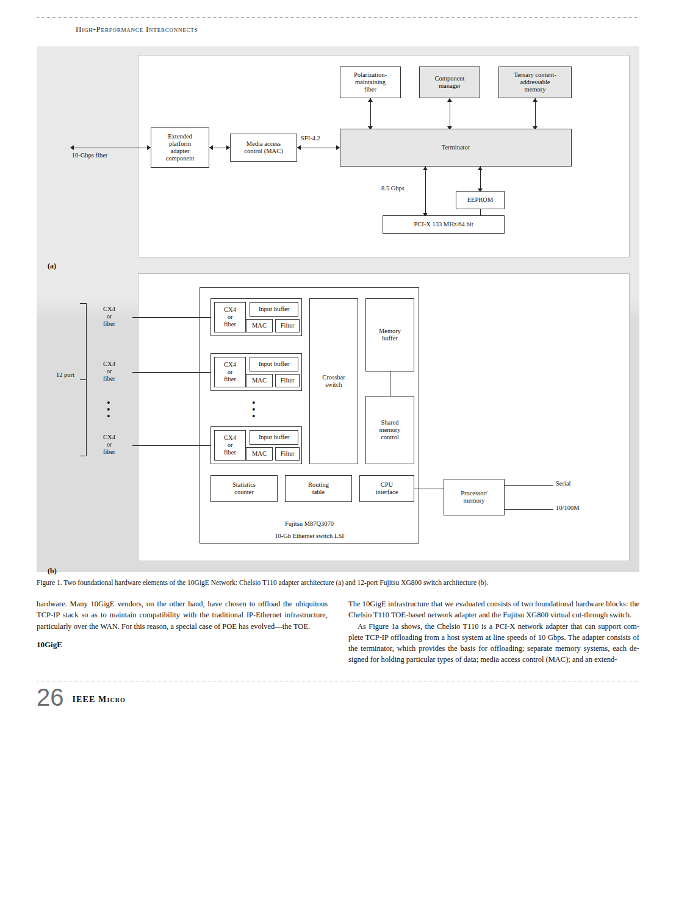High-Performance Interconnects
Polarization-
maintaining
fiber
Component
manager
Ternary content-
addressable
memory
Terminator
Media access
control (MAC)
SPI-4.2
Extended
platform
adapter
component
10-Gbps fiber
8.5 Gbps
EEPROM
PCI-X 133 MHz/64 bit
(a)
Fujitsu M87Q3070
10-Gb Ethernet switch LSI
CX4
or
fiber
Input buffer
MAC
Filter
CX4
or
fiber
Input buffer
MAC
Filter
CX4
or
fiber
Input buffer
MAC
Filter
•
•
•
Crossbar
switch
Memory
buffer
Shared
memory
control
Statistics
counter
Routing
table
CPU
interface
Processor/
memory
Serial
10/100M
CX4
or
fiber
CX4
or
fiber
CX4
or
fiber
•
•
•
12 port
(b)
Figure 1. Two foundational hardware elements of the 10GigE Network: Chelsio T110 adapter architecture (a) and 12-port Fujitsu XG800 switch architecture (b).
hardware. Many 10GigE vendors, on the other hand, have chosen to offload the ubiquitous TCP-IP stack so as to maintain compatibility with the traditional IP-Ethernet infrastructure, particularly over the WAN. For this reason, a special case of POE has evolved—the TOE.
10GigE
The 10GigE infrastructure that we evaluated consists of two foundational hardware blocks: the Chelsio T110 TOE-based network adapter and the Fujitsu XG800 virtual cut-through switch.
As Figure 1a shows, the Chelsio T110 is a PCI-X network adapter that can support complete TCP-IP offloading from a host system at line speeds of 10 Gbps. The adapter consists of the terminator, which provides the basis for offloading; separate memory systems, each designed for holding particular types of data; media access control (MAC); and an extend-
26
IEEE Micro